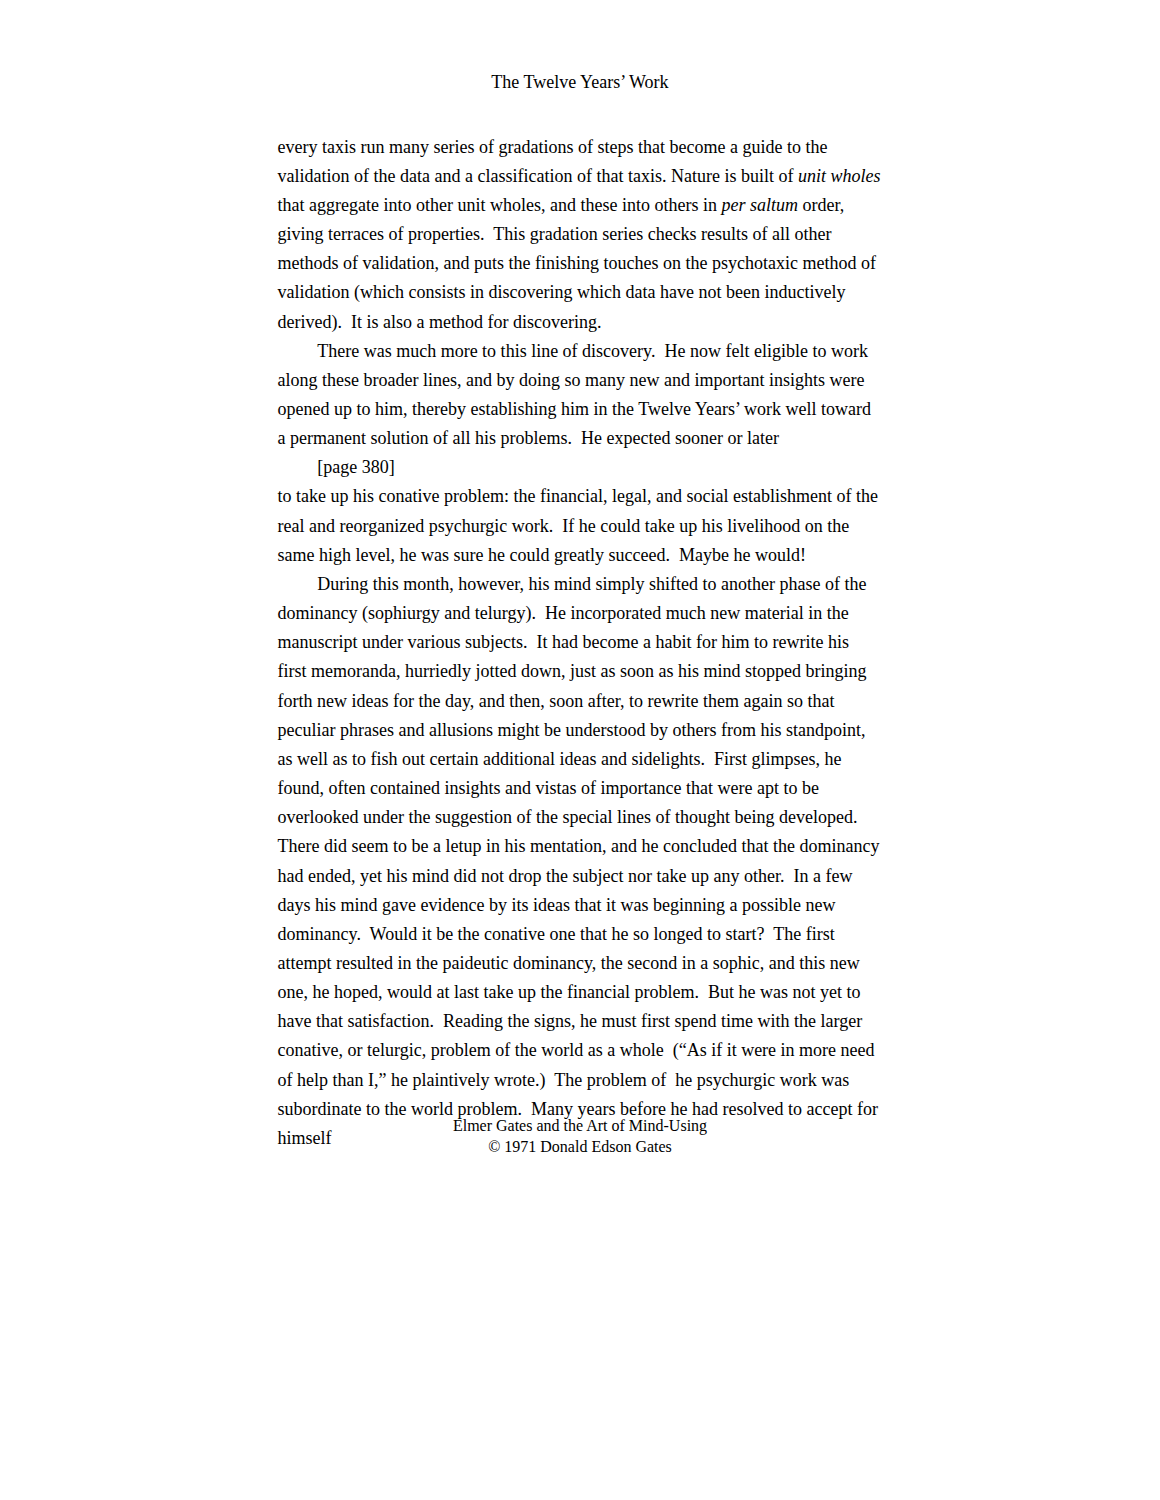The Twelve Years’ Work
every taxis run many series of gradations of steps that become a guide to the validation of the data and a classification of that taxis. Nature is built of unit wholes that aggregate into other unit wholes, and these into others in per saltum order, giving terraces of properties. This gradation series checks results of all other methods of validation, and puts the finishing touches on the psychotaxic method of validation (which consists in discovering which data have not been inductively derived). It is also a method for discovering.
There was much more to this line of discovery. He now felt eligible to work along these broader lines, and by doing so many new and important insights were opened up to him, thereby establishing him in the Twelve Years’ work well toward a permanent solution of all his problems. He expected sooner or later
[page 380]
to take up his conative problem: the financial, legal, and social establishment of the real and reorganized psychurgic work. If he could take up his livelihood on the same high level, he was sure he could greatly succeed. Maybe he would!
During this month, however, his mind simply shifted to another phase of the dominancy (sophiurgy and telurgy). He incorporated much new material in the manuscript under various subjects. It had become a habit for him to rewrite his first memoranda, hurriedly jotted down, just as soon as his mind stopped bringing forth new ideas for the day, and then, soon after, to rewrite them again so that peculiar phrases and allusions might be understood by others from his standpoint, as well as to fish out certain additional ideas and sidelights. First glimpses, he found, often contained insights and vistas of importance that were apt to be overlooked under the suggestion of the special lines of thought being developed. There did seem to be a letup in his mentation, and he concluded that the dominancy had ended, yet his mind did not drop the subject nor take up any other. In a few days his mind gave evidence by its ideas that it was beginning a possible new dominancy. Would it be the conative one that he so longed to start? The first attempt resulted in the paideutic dominancy, the second in a sophic, and this new one, he hoped, would at last take up the financial problem. But he was not yet to have that satisfaction. Reading the signs, he must first spend time with the larger conative, or telurgic, problem of the world as a whole (“As if it were in more need of help than I,” he plaintively wrote.) The problem of he psychurgic work was subordinate to the world problem. Many years before he had resolved to accept for himself
Elmer Gates and the Art of Mind-Using
© 1971 Donald Edson Gates